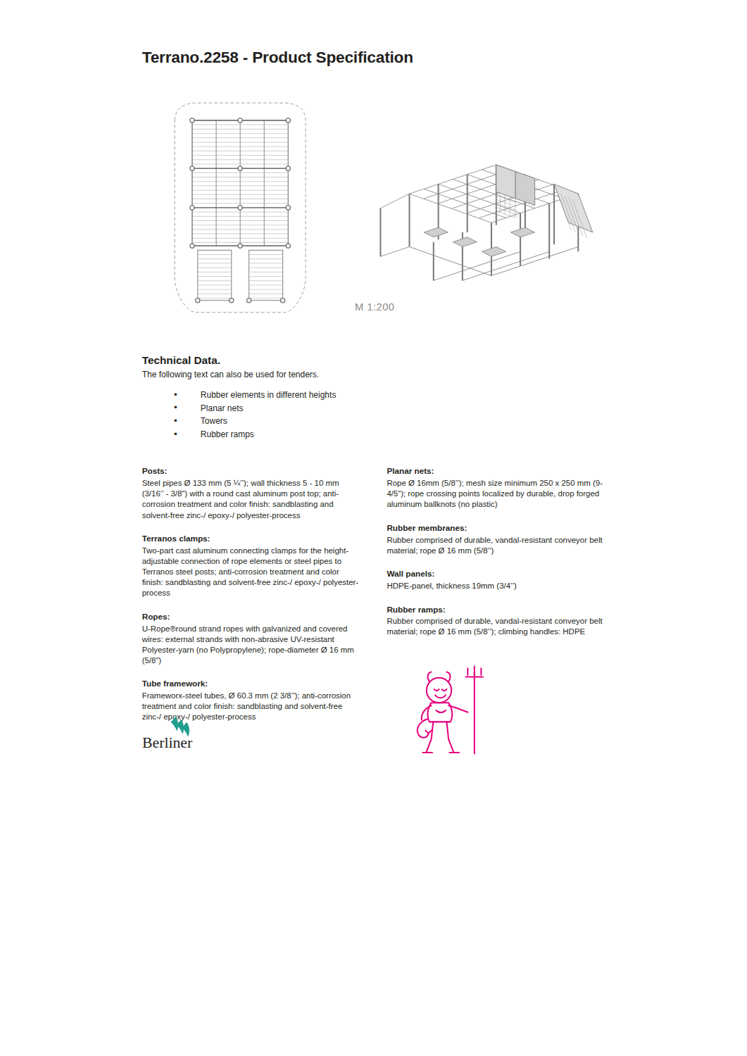Terrano.2258 - Product Specification
M 1:200
Technical Data.
The following text can also be used for tenders.
Rubber elements in different heights
Planar nets
Towers
Rubber ramps
Posts:
Steel pipes Ø 133 mm (5 ¼’’); wall thickness 5 - 10 mm (3/16’’ - 3/8”) with a round cast aluminum post top; anti-corrosion treatment and color finish: sandblasting and solvent-free zinc-/ epoxy-/ polyester-process
Terranos clamps:
Two-part cast aluminum connecting clamps for the height-adjustable connection of rope elements or steel pipes to Terranos steel posts; anti-corrosion treatment and color finish: sandblasting and solvent-free zinc-/ epoxy-/ polyester-process
Ropes:
U-Rope®round strand ropes with galvanized and covered wires: external strands with non-abrasive UV-resistant Polyester-yarn (no Polypropylene); rope-diameter Ø 16 mm (5/8”)
Tube framework:
Frameworx-steel tubes, Ø 60.3 mm (2 3/8’’); anti-corrosion treatment and color finish: sandblasting and solvent-free zinc-/ epoxy-/ polyester-process
Planar nets:
Rope Ø 16mm (5/8’’); mesh size minimum 250 x 250 mm (9-4/5“); rope crossing points localized by durable, drop forged aluminum ballknots (no plastic)
Rubber membranes:
Rubber comprised of durable, vandal-resistant conveyor belt material; rope Ø 16 mm (5/8’’)
Wall panels:
HDPE-panel, thickness 19mm (3/4’’)
Rubber ramps:
Rubber comprised of durable, vandal-resistant conveyor belt material; rope Ø 16 mm (5/8’’); climbing handles: HDPE
Berliner